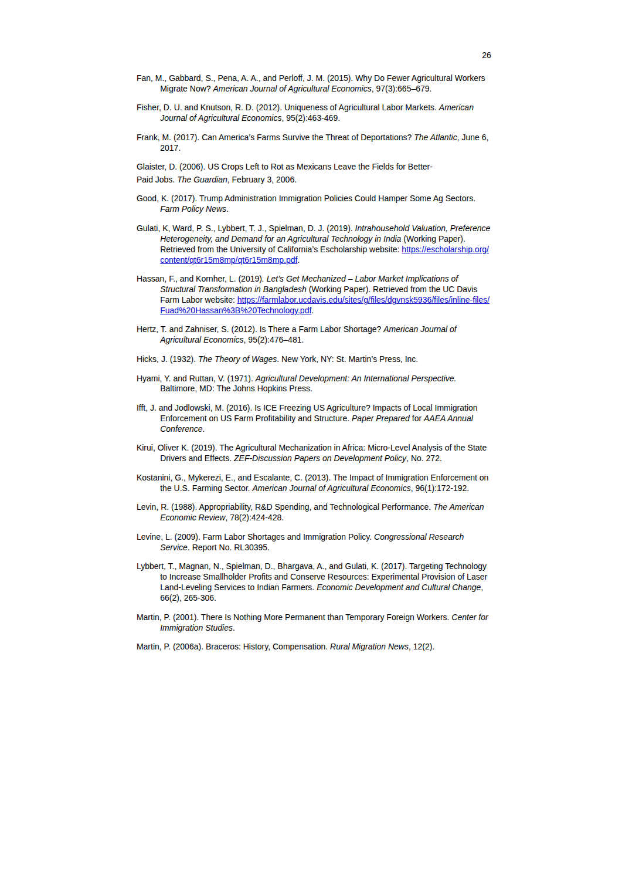26
Fan, M., Gabbard, S., Pena, A. A., and Perloff, J. M. (2015). Why Do Fewer Agricultural Workers Migrate Now? American Journal of Agricultural Economics, 97(3):665–679.
Fisher, D. U. and Knutson, R. D. (2012). Uniqueness of Agricultural Labor Markets. American Journal of Agricultural Economics, 95(2):463-469.
Frank, M. (2017). Can America’s Farms Survive the Threat of Deportations? The Atlantic, June 6, 2017.
Glaister, D. (2006). US Crops Left to Rot as Mexicans Leave the Fields for Better-
Paid Jobs. The Guardian, February 3, 2006.
Good, K. (2017). Trump Administration Immigration Policies Could Hamper Some Ag Sectors. Farm Policy News.
Gulati, K, Ward, P. S., Lybbert, T. J., Spielman, D. J. (2019). Intrahousehold Valuation, Preference Heterogeneity, and Demand for an Agricultural Technology in India (Working Paper). Retrieved from the University of California’s Escholarship website: https://escholarship.org/content/qt6r15m8mp/qt6r15m8mp.pdf.
Hassan, F., and Kornher, L. (2019). Let’s Get Mechanized – Labor Market Implications of Structural Transformation in Bangladesh (Working Paper). Retrieved from the UC Davis Farm Labor website: https://farmlabor.ucdavis.edu/sites/g/files/dgvnsk5936/files/inline-files/Fuad%20Hassan%3B%20Technology.pdf.
Hertz, T. and Zahniser, S. (2012). Is There a Farm Labor Shortage? American Journal of Agricultural Economics, 95(2):476–481.
Hicks, J. (1932). The Theory of Wages. New York, NY: St. Martin’s Press, Inc.
Hyami, Y. and Ruttan, V. (1971). Agricultural Development: An International Perspective. Baltimore, MD: The Johns Hopkins Press.
Ifft, J. and Jodlowski, M. (2016). Is ICE Freezing US Agriculture? Impacts of Local Immigration Enforcement on US Farm Profitability and Structure. Paper Prepared for AAEA Annual Conference.
Kirui, Oliver K. (2019). The Agricultural Mechanization in Africa: Micro-Level Analysis of the State Drivers and Effects. ZEF-Discussion Papers on Development Policy, No. 272.
Kostanini, G., Mykerezi, E., and Escalante, C. (2013). The Impact of Immigration Enforcement on the U.S. Farming Sector. American Journal of Agricultural Economics, 96(1):172-192.
Levin, R. (1988). Appropriability, R&D Spending, and Technological Performance. The American Economic Review, 78(2):424-428.
Levine, L. (2009). Farm Labor Shortages and Immigration Policy. Congressional Research Service. Report No. RL30395.
Lybbert, T., Magnan, N., Spielman, D., Bhargava, A., and Gulati, K. (2017). Targeting Technology to Increase Smallholder Profits and Conserve Resources: Experimental Provision of Laser Land-Leveling Services to Indian Farmers. Economic Development and Cultural Change, 66(2), 265-306.
Martin, P. (2001). There Is Nothing More Permanent than Temporary Foreign Workers. Center for Immigration Studies.
Martin, P. (2006a). Braceros: History, Compensation. Rural Migration News, 12(2).